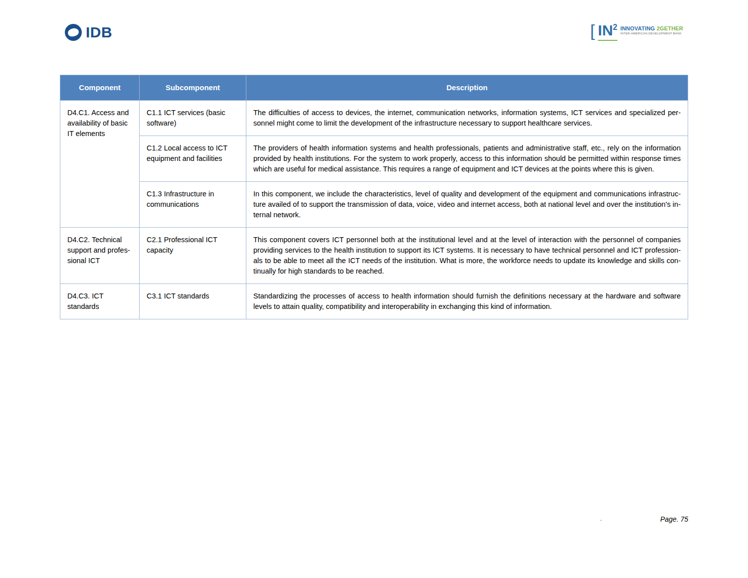IDB
[ IN2 INNOVATING 2GETHER INTER-AMERICAN DEVELOPMENT BANK
| Component | Subcomponent | Description |
| --- | --- | --- |
| D4.C1. Access and availability of basic IT elements | C1.1 ICT services (basic software) | The difficulties of access to devices, the internet, communication networks, information systems, ICT services and specialized personnel might come to limit the development of the infrastructure necessary to support healthcare services. |
| C1.2 Local access to ICT equipment and facilities | The providers of health information systems and health professionals, patients and administrative staff, etc., rely on the information provided by health institutions. For the system to work properly, access to this information should be permitted within response times which are useful for medical assistance. This requires a range of equipment and ICT devices at the points where this is given. |
| C1.3 Infrastructure in communications | In this component, we include the characteristics, level of quality and development of the equipment and communications infrastructure availed of to support the transmission of data, voice, video and internet access, both at national level and over the institution's internal network. |
| D4.C2. Technical support and professional ICT | C2.1 Professional ICT capacity | This component covers ICT personnel both at the institutional level and at the level of interaction with the personnel of companies providing services to the health institution to support its ICT systems. It is necessary to have technical personnel and ICT professionals to be able to meet all the ICT needs of the institution. What is more, the workforce needs to update its knowledge and skills continually for high standards to be reached. |
| D4.C3. ICT standards | C3.1 ICT standards | Standardizing the processes of access to health information should furnish the definitions necessary at the hardware and software levels to attain quality, compatibility and interoperability in exchanging this kind of information. |
. Page. 75